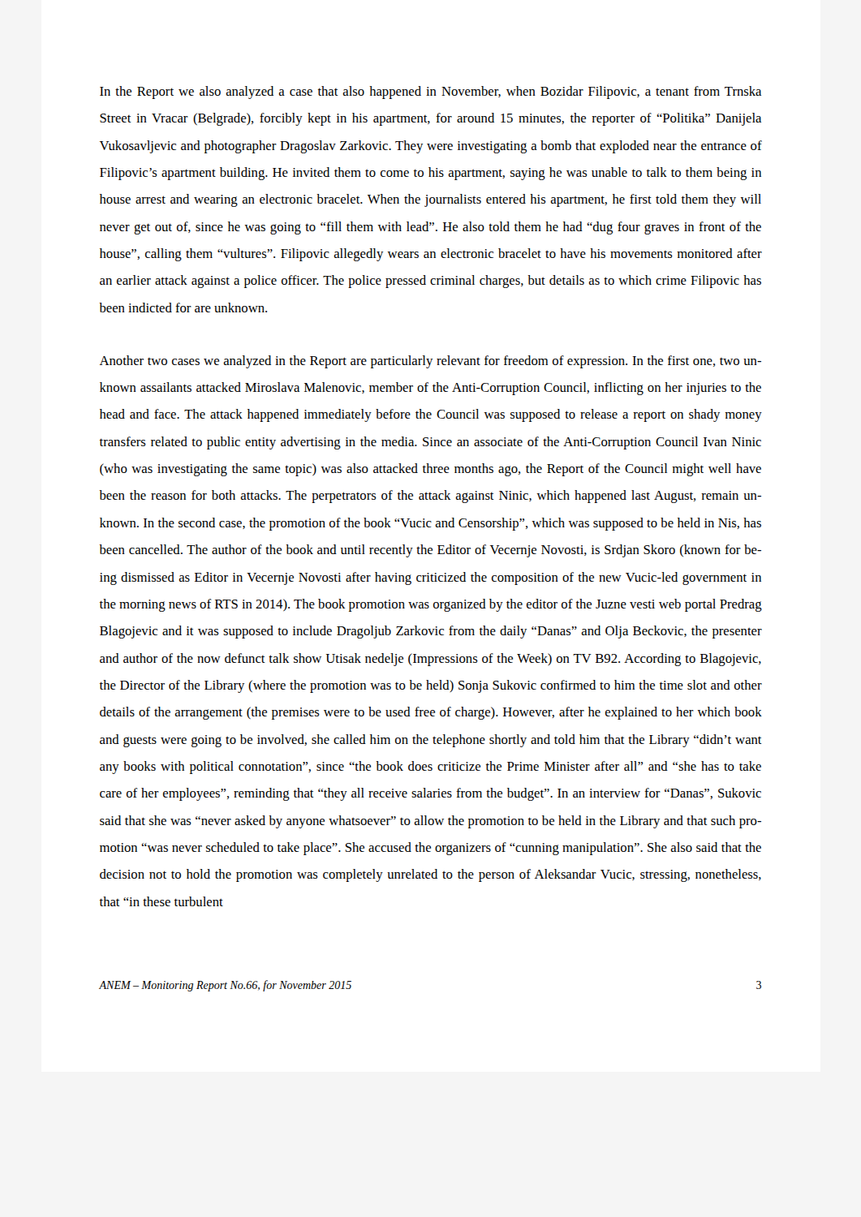In the Report we also analyzed a case that also happened in November, when Bozidar Filipovic, a tenant from Trnska Street in Vracar (Belgrade), forcibly kept in his apartment, for around 15 minutes, the reporter of “Politika” Danijela Vukosavljevic and photographer Dragoslav Zarkovic. They were investigating a bomb that exploded near the entrance of Filipovic’s apartment building. He invited them to come to his apartment, saying he was unable to talk to them being in house arrest and wearing an electronic bracelet. When the journalists entered his apartment, he first told them they will never get out of, since he was going to “fill them with lead”. He also told them he had “dug four graves in front of the house”, calling them “vultures”. Filipovic allegedly wears an electronic bracelet to have his movements monitored after an earlier attack against a police officer. The police pressed criminal charges, but details as to which crime Filipovic has been indicted for are unknown.
Another two cases we analyzed in the Report are particularly relevant for freedom of expression. In the first one, two unknown assailants attacked Miroslava Malenovic, member of the Anti-Corruption Council, inflicting on her injuries to the head and face. The attack happened immediately before the Council was supposed to release a report on shady money transfers related to public entity advertising in the media. Since an associate of the Anti-Corruption Council Ivan Ninic (who was investigating the same topic) was also attacked three months ago, the Report of the Council might well have been the reason for both attacks. The perpetrators of the attack against Ninic, which happened last August, remain unknown. In the second case, the promotion of the book “Vucic and Censorship”, which was supposed to be held in Nis, has been cancelled. The author of the book and until recently the Editor of Vecernje Novosti, is Srdjan Skoro (known for being dismissed as Editor in Vecernje Novosti after having criticized the composition of the new Vucic-led government in the morning news of RTS in 2014). The book promotion was organized by the editor of the Juzne vesti web portal Predrag Blagojevic and it was supposed to include Dragoljub Zarkovic from the daily “Danas” and Olja Beckovic, the presenter and author of the now defunct talk show Utisak nedelje (Impressions of the Week) on TV B92. According to Blagojevic, the Director of the Library (where the promotion was to be held) Sonja Sukovic confirmed to him the time slot and other details of the arrangement (the premises were to be used free of charge). However, after he explained to her which book and guests were going to be involved, she called him on the telephone shortly and told him that the Library “didn’t want any books with political connotation”, since “the book does criticize the Prime Minister after all” and “she has to take care of her employees”, reminding that “they all receive salaries from the budget”. In an interview for “Danas”, Sukovic said that she was “never asked by anyone whatsoever” to allow the promotion to be held in the Library and that such promotion “was never scheduled to take place”. She accused the organizers of “cunning manipulation”. She also said that the decision not to hold the promotion was completely unrelated to the person of Aleksandar Vucic, stressing, nonetheless, that “in these turbulent
ANEM – Monitoring Report No.66, for November 2015 3